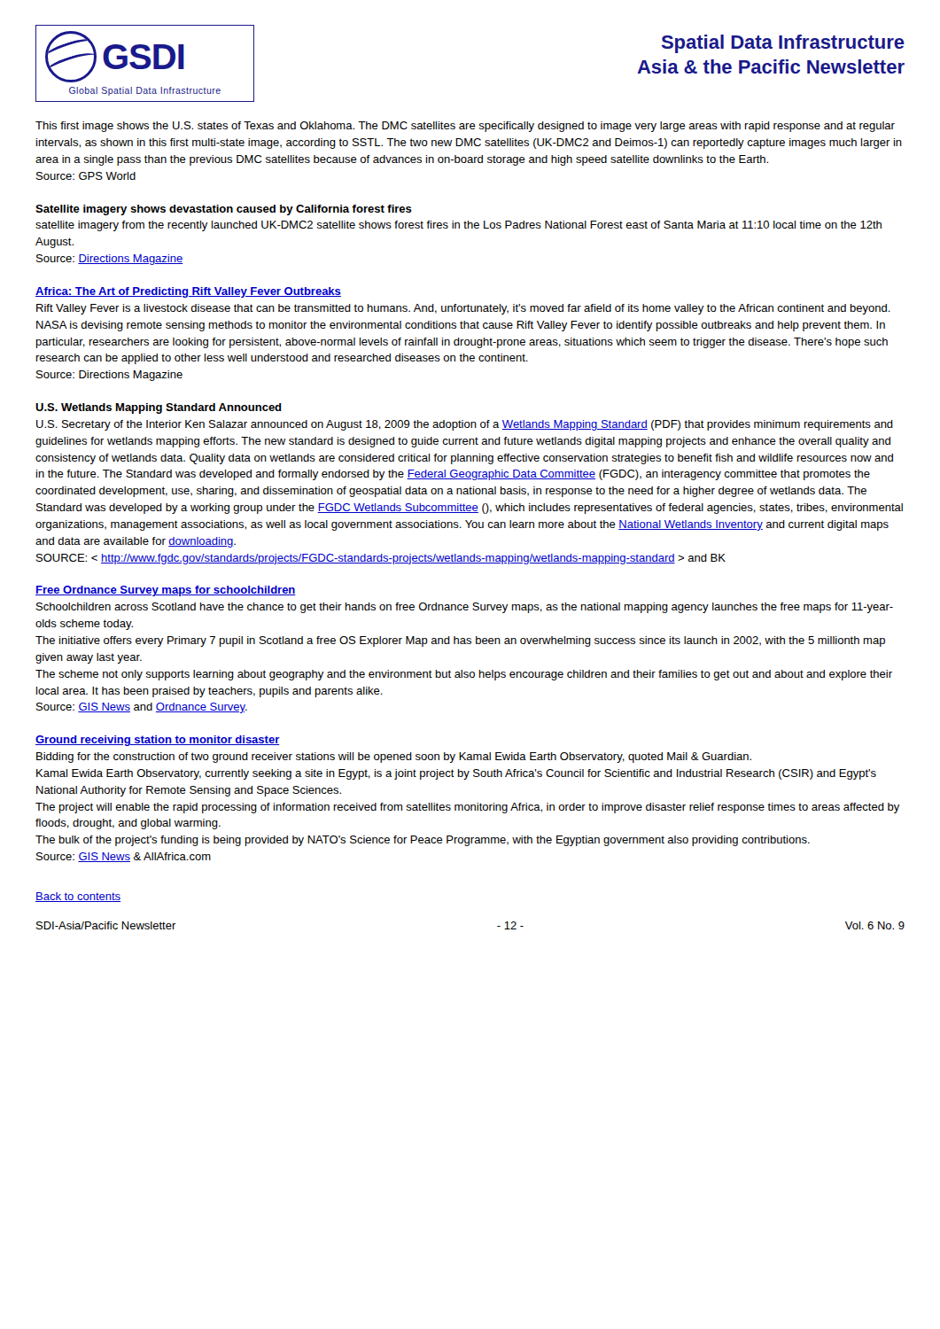GSDI
Global Spatial Data Infrastructure
Spatial Data Infrastructure
Asia & the Pacific Newsletter
This first image shows the U.S. states of Texas and Oklahoma. The DMC satellites are specifically designed to image very large areas with rapid response and at regular intervals, as shown in this first multi-state image, according to SSTL. The two new DMC satellites (UK-DMC2 and Deimos-1) can reportedly capture images much larger in area in a single pass than the previous DMC satellites because of advances in on-board storage and high speed satellite downlinks to the Earth.
Source: GPS World
Satellite imagery shows devastation caused by California forest fires
satellite imagery from the recently launched UK-DMC2 satellite shows forest fires in the Los Padres National Forest east of Santa Maria at 11:10 local time on the 12th August.
Source: Directions Magazine
Africa: The Art of Predicting Rift Valley Fever Outbreaks
Rift Valley Fever is a livestock disease that can be transmitted to humans. And, unfortunately, it's moved far afield of its home valley to the African continent and beyond. NASA is devising remote sensing methods to monitor the environmental conditions that cause Rift Valley Fever to identify possible outbreaks and help prevent them. In particular, researchers are looking for persistent, above-normal levels of rainfall in drought-prone areas, situations which seem to trigger the disease. There's hope such research can be applied to other less well understood and researched diseases on the continent.
Source: Directions Magazine
U.S. Wetlands Mapping Standard Announced
U.S. Secretary of the Interior Ken Salazar announced on August 18, 2009 the adoption of a Wetlands Mapping Standard (PDF) that provides minimum requirements and guidelines for wetlands mapping efforts. The new standard is designed to guide current and future wetlands digital mapping projects and enhance the overall quality and consistency of wetlands data. Quality data on wetlands are considered critical for planning effective conservation strategies to benefit fish and wildlife resources now and in the future. The Standard was developed and formally endorsed by the Federal Geographic Data Committee (FGDC), an interagency committee that promotes the coordinated development, use, sharing, and dissemination of geospatial data on a national basis, in response to the need for a higher degree of wetlands data. The Standard was developed by a working group under the FGDC Wetlands Subcommittee (), which includes representatives of federal agencies, states, tribes, environmental organizations, management associations, as well as local government associations. You can learn more about the National Wetlands Inventory and current digital maps and data are available for downloading.
SOURCE: < http://www.fgdc.gov/standards/projects/FGDC-standards-projects/wetlands-mapping/wetlands-mapping-standard > and BK
Free Ordnance Survey maps for schoolchildren
Schoolchildren across Scotland have the chance to get their hands on free Ordnance Survey maps, as the national mapping agency launches the free maps for 11-year-olds scheme today.
The initiative offers every Primary 7 pupil in Scotland a free OS Explorer Map and has been an overwhelming success since its launch in 2002, with the 5 millionth map given away last year.
The scheme not only supports learning about geography and the environment but also helps encourage children and their families to get out and about and explore their local area. It has been praised by teachers, pupils and parents alike.
Source: GIS News and Ordnance Survey.
Ground receiving station to monitor disaster
Bidding for the construction of two ground receiver stations will be opened soon by Kamal Ewida Earth Observatory, quoted Mail & Guardian.
Kamal Ewida Earth Observatory, currently seeking a site in Egypt, is a joint project by South Africa's Council for Scientific and Industrial Research (CSIR) and Egypt's National Authority for Remote Sensing and Space Sciences.
The project will enable the rapid processing of information received from satellites monitoring Africa, in order to improve disaster relief response times to areas affected by floods, drought, and global warming.
The bulk of the project's funding is being provided by NATO's Science for Peace Programme, with the Egyptian government also providing contributions.
Source: GIS News & AllAfrica.com
Back to contents
SDI-Asia/Pacific Newsletter - 12 - Vol. 6 No. 9